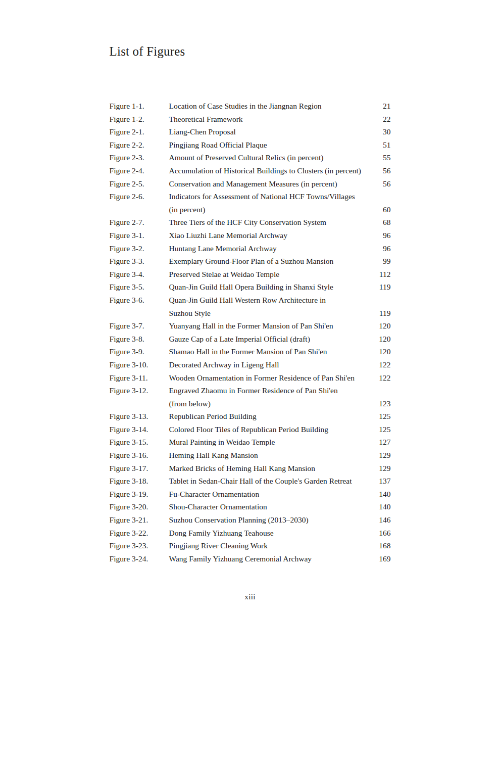List of Figures
| Figure 1-1. | Location of Case Studies in the Jiangnan Region | 21 |
| Figure 1-2. | Theoretical Framework | 22 |
| Figure 2-1. | Liang-Chen Proposal | 30 |
| Figure 2-2. | Pingjiang Road Official Plaque | 51 |
| Figure 2-3. | Amount of Preserved Cultural Relics (in percent) | 55 |
| Figure 2-4. | Accumulation of Historical Buildings to Clusters (in percent) | 56 |
| Figure 2-5. | Conservation and Management Measures (in percent) | 56 |
| Figure 2-6. | Indicators for Assessment of National HCF Towns/Villages | |
| | (in percent) | 60 |
| Figure 2-7. | Three Tiers of the HCF City Conservation System | 68 |
| Figure 3-1. | Xiao Liuzhi Lane Memorial Archway | 96 |
| Figure 3-2. | Huntang Lane Memorial Archway | 96 |
| Figure 3-3. | Exemplary Ground-Floor Plan of a Suzhou Mansion | 99 |
| Figure 3-4. | Preserved Stelae at Weidao Temple | 112 |
| Figure 3-5. | Quan-Jin Guild Hall Opera Building in Shanxi Style | 119 |
| Figure 3-6. | Quan-Jin Guild Hall Western Row Architecture in | |
| | Suzhou Style | 119 |
| Figure 3-7. | Yuanyang Hall in the Former Mansion of Pan Shi'en | 120 |
| Figure 3-8. | Gauze Cap of a Late Imperial Official (draft) | 120 |
| Figure 3-9. | Shamao Hall in the Former Mansion of Pan Shi'en | 120 |
| Figure 3-10. | Decorated Archway in Ligeng Hall | 122 |
| Figure 3-11. | Wooden Ornamentation in Former Residence of Pan Shi'en | 122 |
| Figure 3-12. | Engraved Zhaomu in Former Residence of Pan Shi'en | |
| | (from below) | 123 |
| Figure 3-13. | Republican Period Building | 125 |
| Figure 3-14. | Colored Floor Tiles of Republican Period Building | 125 |
| Figure 3-15. | Mural Painting in Weidao Temple | 127 |
| Figure 3-16. | Heming Hall Kang Mansion | 129 |
| Figure 3-17. | Marked Bricks of Heming Hall Kang Mansion | 129 |
| Figure 3-18. | Tablet in Sedan-Chair Hall of the Couple's Garden Retreat | 137 |
| Figure 3-19. | Fu-Character Ornamentation | 140 |
| Figure 3-20. | Shou-Character Ornamentation | 140 |
| Figure 3-21. | Suzhou Conservation Planning (2013–2030) | 146 |
| Figure 3-22. | Dong Family Yizhuang Teahouse | 166 |
| Figure 3-23. | Pingjiang River Cleaning Work | 168 |
| Figure 3-24. | Wang Family Yizhuang Ceremonial Archway | 169 |
xiii